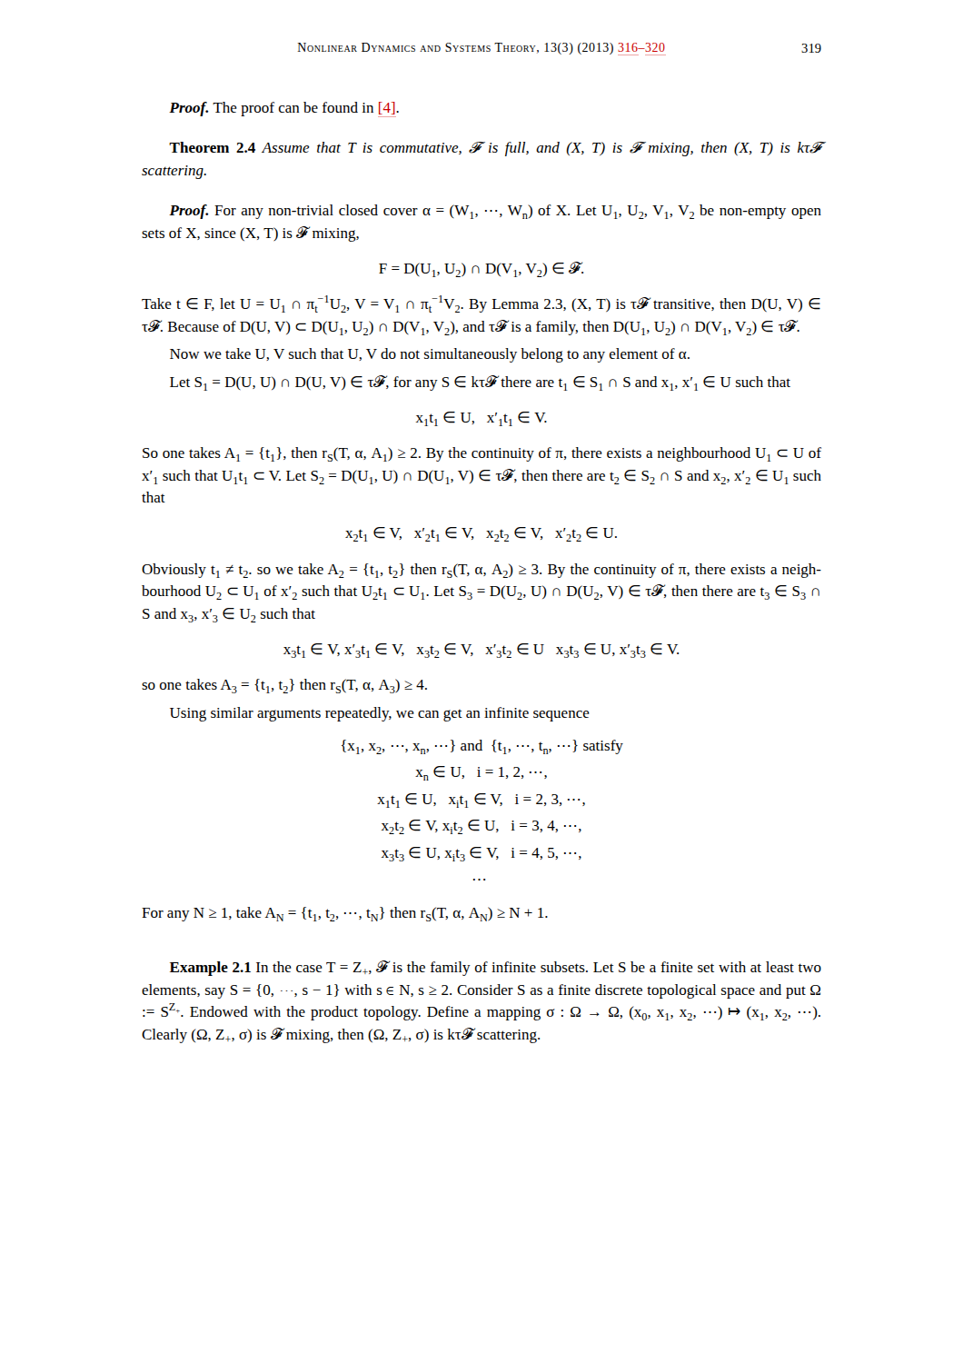Nonlinear Dynamics and Systems Theory, 13(3) (2013) 316–320 319
Proof. The proof can be found in [4].
Theorem 2.4 Assume that T is commutative, 𝓕 is full, and (X, T) is 𝓕 mixing, then (X, T) is kτ𝓕 scattering.
Proof. For any non-trivial closed cover α = (W1, ⋯, Wn) of X. Let U1, U2, V1, V2 be non-empty open sets of X, since (X, T) is 𝓕 mixing,
F = D(U1, U2) ∩ D(V1, V2) ∈ 𝓕.
Take t ∈ F, let U = U1 ∩ πt−1U2, V = V1 ∩ πt−1V2. By Lemma 2.3, (X, T) is τ𝓕 transitive, then D(U, V) ∈ τ𝓕. Because of D(U, V) ⊂ D(U1, U2) ∩ D(V1, V2), and τ𝓕 is a family, then D(U1, U2) ∩ D(V1, V2) ∈ τ𝓕.
Now we take U, V such that U, V do not simultaneously belong to any element of α.
Let S1 = D(U, U) ∩ D(U, V) ∈ τ𝓕, for any S ∈ kτ𝓕 there are t1 ∈ S1 ∩ S and x1, x′1 ∈ U such that
x1t1 ∈ U, x′1t1 ∈ V.
So one takes A1 = {t1}, then rS(T, α, A1) ≥ 2. By the continuity of π, there exists a neighbourhood U1 ⊂ U of x′1 such that U1t1 ⊂ V. Let S2 = D(U1, U) ∩ D(U1, V) ∈ τ𝓕, then there are t2 ∈ S2 ∩ S and x2, x′2 ∈ U1 such that
x2t1 ∈ V, x′2t1 ∈ V, x2t2 ∈ V, x′2t2 ∈ U.
Obviously t1 ≠ t2. so we take A2 = {t1, t2} then rS(T, α, A2) ≥ 3. By the continuity of π, there exists a neighbourhood U2 ⊂ U1 of x′2 such that U2t1 ⊂ U1. Let S3 = D(U2, U) ∩ D(U2, V) ∈ τ𝓕, then there are t3 ∈ S3 ∩ S and x3, x′3 ∈ U2 such that
x3t1 ∈ V, x′3t1 ∈ V, x3t2 ∈ V, x′3t2 ∈ U x3t3 ∈ U, x′3t3 ∈ V.
so one takes A3 = {t1, t2} then rS(T, α, A3) ≥ 4.
Using similar arguments repeatedly, we can get an infinite sequence
{x1, x2, ⋯, xn, ⋯} and {t1, ⋯, tn, ⋯} satisfy
xn ∈ U, i = 1, 2, ⋯,
x1t1 ∈ U, xit1 ∈ V, i = 2, 3, ⋯,
x2t2 ∈ V, xit2 ∈ U, i = 3, 4, ⋯,
x3t3 ∈ U, xit3 ∈ V, i = 4, 5, ⋯,
⋯
For any N ≥ 1, take AN = {t1, t2, ⋯, tN} then rS(T, α, AN) ≥ N + 1.
Example 2.1 In the case T = Z+, 𝓕 is the family of infinite subsets. Let S be a finite set with at least two elements, say S = {0, ⋯, s − 1} with s ∈ N, s ≥ 2. Consider S as a finite discrete topological space and put Ω := SZ+. Endowed with the product topology. Define a mapping σ : Ω → Ω, (x0, x1, x2, ⋯) ↦ (x1, x2, ⋯). Clearly (Ω, Z+, σ) is 𝓕 mixing, then (Ω, Z+, σ) is kτ𝓕 scattering.